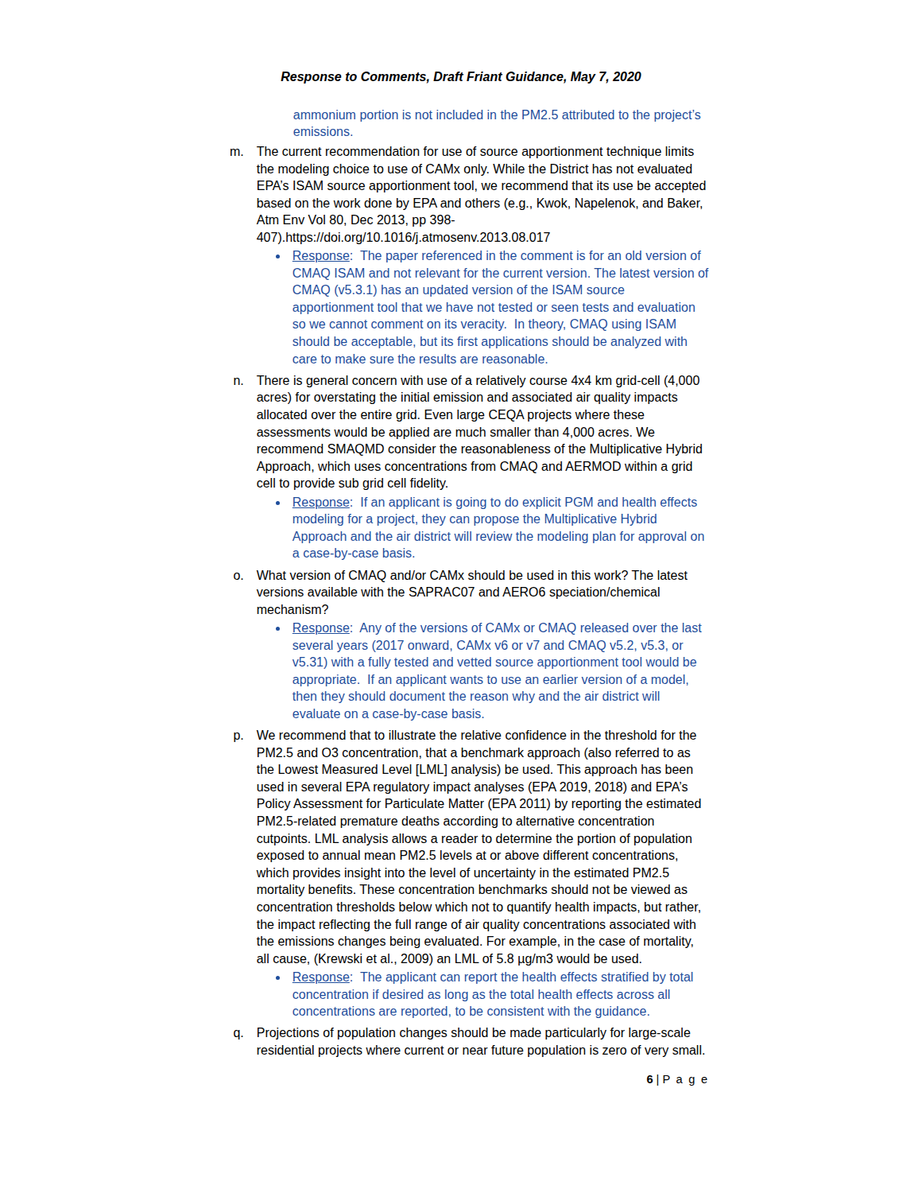Response to Comments, Draft Friant Guidance, May 7, 2020
ammonium portion is not included in the PM2.5 attributed to the project’s emissions.
The current recommendation for use of source apportionment technique limits the modeling choice to use of CAMx only. While the District has not evaluated EPA’s ISAM source apportionment tool, we recommend that its use be accepted based on the work done by EPA and others (e.g., Kwok, Napelenok, and Baker, Atm Env Vol 80, Dec 2013, pp 398-407).https://doi.org/10.1016/j.atmosenv.2013.08.017
Response: The paper referenced in the comment is for an old version of CMAQ ISAM and not relevant for the current version. The latest version of CMAQ (v5.3.1) has an updated version of the ISAM source apportionment tool that we have not tested or seen tests and evaluation so we cannot comment on its veracity. In theory, CMAQ using ISAM should be acceptable, but its first applications should be analyzed with care to make sure the results are reasonable.
There is general concern with use of a relatively course 4x4 km grid-cell (4,000 acres) for overstating the initial emission and associated air quality impacts allocated over the entire grid. Even large CEQA projects where these assessments would be applied are much smaller than 4,000 acres. We recommend SMAQMD consider the reasonableness of the Multiplicative Hybrid Approach, which uses concentrations from CMAQ and AERMOD within a grid cell to provide sub grid cell fidelity.
Response: If an applicant is going to do explicit PGM and health effects modeling for a project, they can propose the Multiplicative Hybrid Approach and the air district will review the modeling plan for approval on a case-by-case basis.
What version of CMAQ and/or CAMx should be used in this work? The latest versions available with the SAPRAC07 and AERO6 speciation/chemical mechanism?
Response: Any of the versions of CAMx or CMAQ released over the last several years (2017 onward, CAMx v6 or v7 and CMAQ v5.2, v5.3, or v5.31) with a fully tested and vetted source apportionment tool would be appropriate. If an applicant wants to use an earlier version of a model, then they should document the reason why and the air district will evaluate on a case-by-case basis.
We recommend that to illustrate the relative confidence in the threshold for the PM2.5 and O3 concentration, that a benchmark approach (also referred to as the Lowest Measured Level [LML] analysis) be used. This approach has been used in several EPA regulatory impact analyses (EPA 2019, 2018) and EPA’s Policy Assessment for Particulate Matter (EPA 2011) by reporting the estimated PM2.5-related premature deaths according to alternative concentration cutpoints. LML analysis allows a reader to determine the portion of population exposed to annual mean PM2.5 levels at or above different concentrations, which provides insight into the level of uncertainty in the estimated PM2.5 mortality benefits. These concentration benchmarks should not be viewed as concentration thresholds below which not to quantify health impacts, but rather, the impact reflecting the full range of air quality concentrations associated with the emissions changes being evaluated. For example, in the case of mortality, all cause, (Krewski et al., 2009) an LML of 5.8 µg/m3 would be used.
Response: The applicant can report the health effects stratified by total concentration if desired as long as the total health effects across all concentrations are reported, to be consistent with the guidance.
Projections of population changes should be made particularly for large-scale residential projects where current or near future population is zero of very small.
6 | P a g e